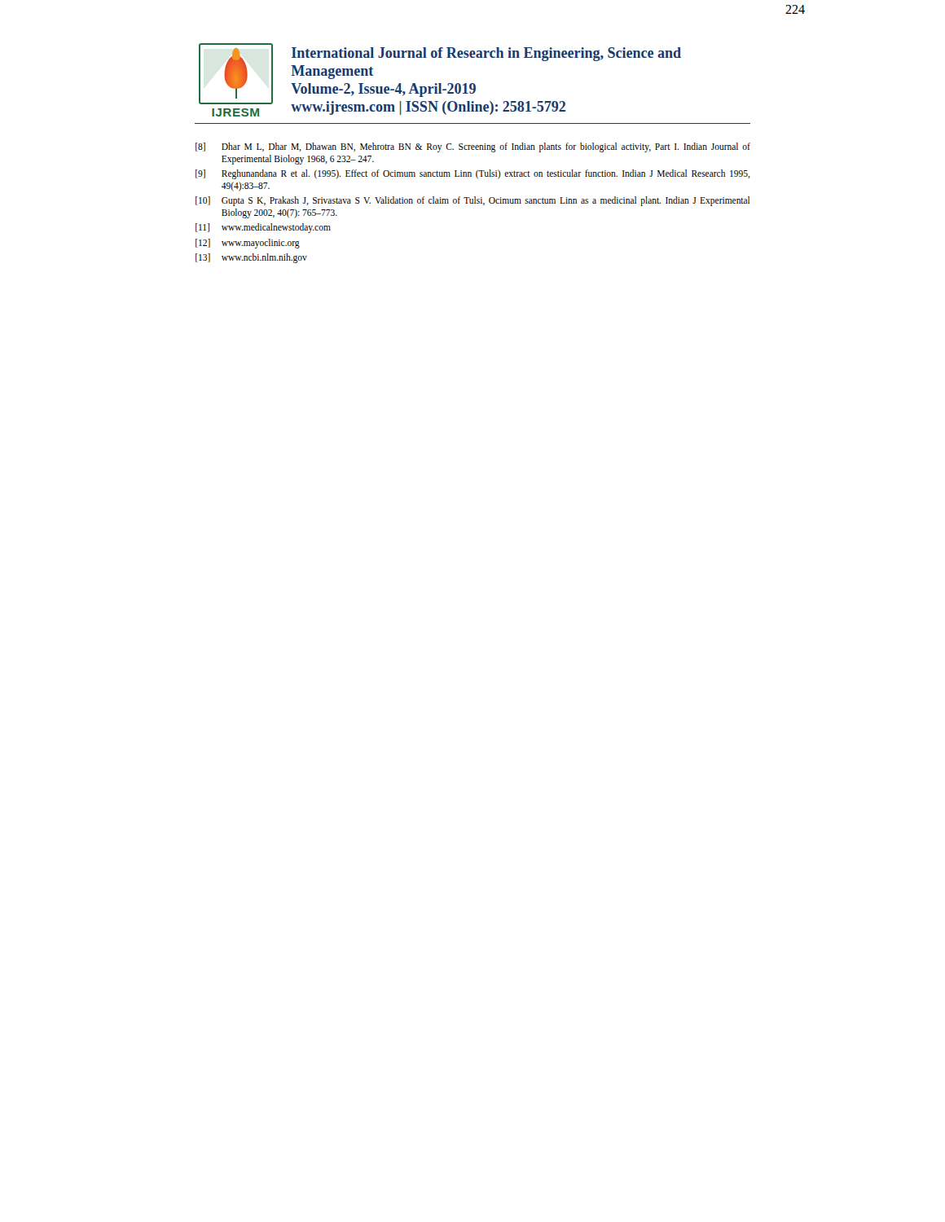224
IJRESM
International Journal of Research in Engineering, Science and Management
Volume-2, Issue-4, April-2019
www.ijresm.com | ISSN (Online): 2581-5792
[8] Dhar M L, Dhar M, Dhawan BN, Mehrotra BN & Roy C. Screening of Indian plants for biological activity, Part I. Indian Journal of Experimental Biology 1968, 6 232– 247.
[9] Reghunandana R et al. (1995). Effect of Ocimum sanctum Linn (Tulsi) extract on testicular function. Indian J Medical Research 1995, 49(4):83–87.
[10] Gupta S K, Prakash J, Srivastava S V. Validation of claim of Tulsi, Ocimum sanctum Linn as a medicinal plant. Indian J Experimental Biology 2002, 40(7): 765–773.
[11] www.medicalnewstoday.com
[12] www.mayoclinic.org
[13] www.ncbi.nlm.nih.gov